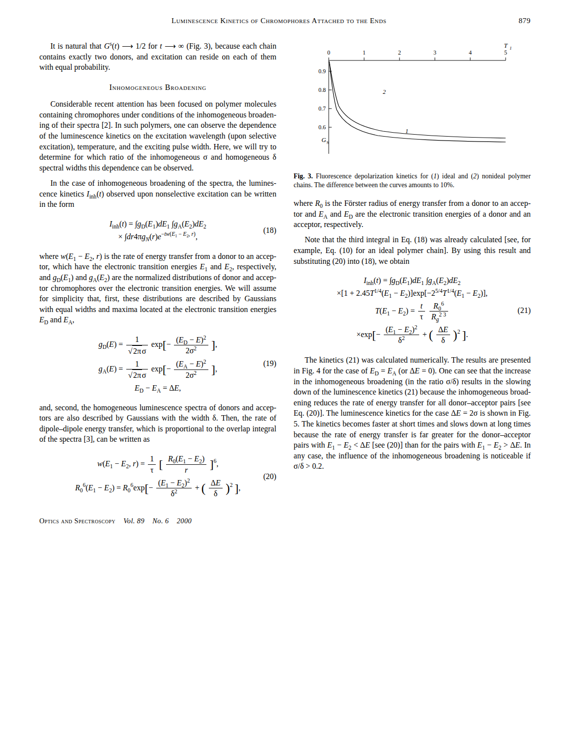Luminescence Kinetics of Chromophores Attached to the Ends 879
It is natural that Gs(t) ⟶ 1/2 for t ⟶ ∞ (Fig. 3), because each chain contains exactly two donors, and excitation can reside on each of them with equal probability.
Inhomogeneous Broadening
Considerable recent attention has been focused on polymer molecules containing chromophores under conditions of the inhomogeneous broadening of their spectra [2]. In such polymers, one can observe the dependence of the luminescence kinetics on the excitation wavelength (upon selective excitation), temperature, and the exciting pulse width. Here, we will try to determine for which ratio of the inhomogeneous σ and homogeneous δ spectral widths this dependence can be observed.
In the case of inhomogeneous broadening of the spectra, the luminescence kinetics Iinh(t) observed upon nonselective excitation can be written in the form
Iinh(t) = ∫gD(E1)dE1 ∫gA(E2)dE2 × ∫dr4πgN(r)e−tw(E1 − E2, r), (18)
where w(E1 − E2, r) is the rate of energy transfer from a donor to an acceptor, which have the electronic transition energies E1 and E2, respectively, and gD(E1) and gA(E2) are the normalized distributions of donor and acceptor chromophores over the electronic transition energies. We will assume for simplicity that, first, these distributions are described by Gaussians with equal widths and maxima located at the electronic transition energies ED and EA,
gD(E) = 1√2πσ exp[− (ED − E)22σ2 ], gA(E) = 1√2πσ exp[− (EA − E)22σ2 ], ED − EA = ΔE, (19)
and, second, the homogeneous luminescence spectra of donors and acceptors are also described by Gaussians with the width δ. Then, the rate of dipole–dipole energy transfer, which is proportional to the overlap integral of the spectra [3], can be written as
w(E1 − E2, r) = 1 τ [ R0(E1 − E2) r ]6, R06(E1 − E2) = R06exp[− (E1 − E2)2 δ2 + ( ΔE δ )2 ], (20)
T 1 0 1 2 3 4 5 0.9 0.8 0.7 0.6 G S 2 1
Fig. 3. Fluorescence depolarization kinetics for (1) ideal and (2) nonideal polymer chains. The difference between the curves amounts to 10%.
where R0 is the Förster radius of energy transfer from a donor to an acceptor and EA and ED are the electronic transition energies of a donor and an acceptor, respectively.
Note that the third integral in Eq. (18) was already calculated [see, for example, Eq. (10) for an ideal polymer chain]. By using this result and substituting (20) into (18), we obtain
Iinh(t) = ∫gD(E1)dE1 ∫gA(E2)dE2 ×[1 + 2.45T1/4(E1 − E2)]exp[−25/4T1/4(E1 − E2)], T(E1 − E2) = tτ R06 Rg2 3 ×exp[− (E1 − E2)2 δ2 + ( ΔE δ )2 ]. (21)
The kinetics (21) was calculated numerically. The results are presented in Fig. 4 for the case of ED = EA (or ΔE = 0). One can see that the increase in the inhomogeneous broadening (in the ratio σ/δ) results in the slowing down of the luminescence kinetics (21) because the inhomogeneous broadening reduces the rate of energy transfer for all donor–acceptor pairs [see Eq. (20)]. The luminescence kinetics for the case ΔE = 2σ is shown in Fig. 5. The kinetics becomes faster at short times and slows down at long times because the rate of energy transfer is far greater for the donor–acceptor pairs with E1 − E2 < ΔE [see (20)] than for the pairs with E1 − E2 > ΔE. In any case, the influence of the inhomogeneous broadening is noticeable if σ/δ > 0.2.
Optics and Spectroscopy Vol. 89 No. 6 2000